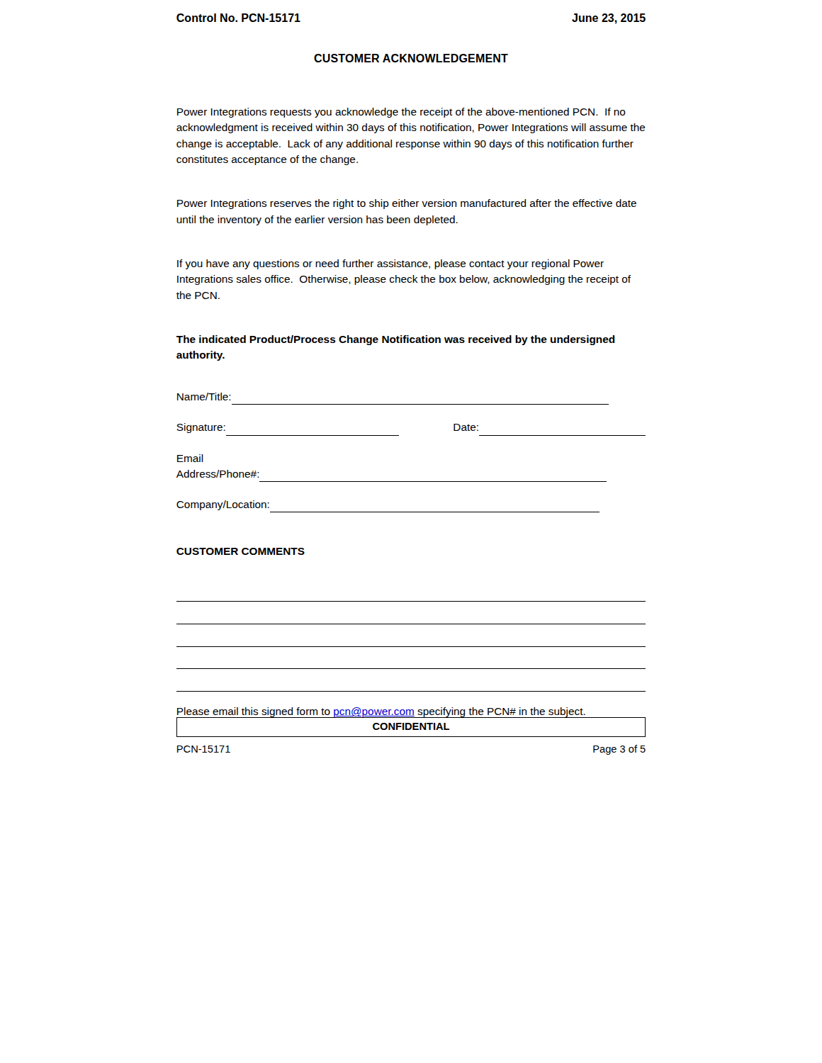Control No. PCN-15171 June 23, 2015
CUSTOMER ACKNOWLEDGEMENT
Power Integrations requests you acknowledge the receipt of the above-mentioned PCN. If no acknowledgment is received within 30 days of this notification, Power Integrations will assume the change is acceptable. Lack of any additional response within 90 days of this notification further constitutes acceptance of the change.
Power Integrations reserves the right to ship either version manufactured after the effective date until the inventory of the earlier version has been depleted.
If you have any questions or need further assistance, please contact your regional Power Integrations sales office. Otherwise, please check the box below, acknowledging the receipt of the PCN.
The indicated Product/Process Change Notification was received by the undersigned authority.
Name/Title:
Signature: Date:
Email
Address/Phone#:
Company/Location:
CUSTOMER COMMENTS
Please email this signed form to pcn@power.com specifying the PCN# in the subject.
CONFIDENTIAL
PCN-15171 Page 3 of 5